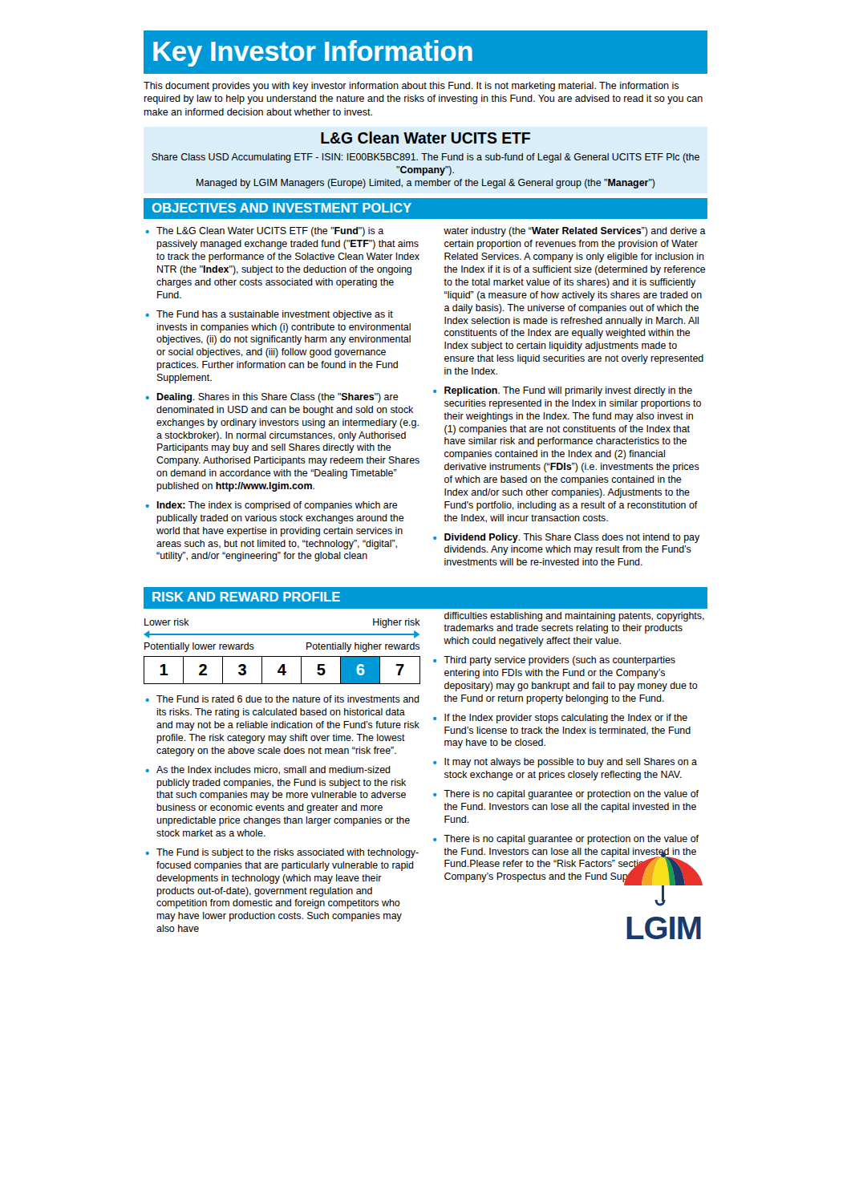Key Investor Information
This document provides you with key investor information about this Fund. It is not marketing material. The information is required by law to help you understand the nature and the risks of investing in this Fund. You are advised to read it so you can make an informed decision about whether to invest.
L&G Clean Water UCITS ETF
Share Class USD Accumulating ETF - ISIN: IE00BK5BC891. The Fund is a sub-fund of Legal & General UCITS ETF Plc (the "Company").
Managed by LGIM Managers (Europe) Limited, a member of the Legal & General group (the "Manager")
OBJECTIVES AND INVESTMENT POLICY
The L&G Clean Water UCITS ETF (the "Fund") is a passively managed exchange traded fund ("ETF") that aims to track the performance of the Solactive Clean Water Index NTR (the "Index"), subject to the deduction of the ongoing charges and other costs associated with operating the Fund.
The Fund has a sustainable investment objective as it invests in companies which (i) contribute to environmental objectives, (ii) do not significantly harm any environmental or social objectives, and (iii) follow good governance practices. Further information can be found in the Fund Supplement.
Dealing. Shares in this Share Class (the "Shares") are denominated in USD and can be bought and sold on stock exchanges by ordinary investors using an intermediary (e.g. a stockbroker). In normal circumstances, only Authorised Participants may buy and sell Shares directly with the Company. Authorised Participants may redeem their Shares on demand in accordance with the “Dealing Timetable” published on http://www.lgim.com.
Index: The index is comprised of companies which are publically traded on various stock exchanges around the world that have expertise in providing certain services in areas such as, but not limited to, “technology”, “digital”, “utility”, and/or “engineering” for the global clean
water industry (the “Water Related Services”) and derive a certain proportion of revenues from the provision of Water Related Services. A company is only eligible for inclusion in the Index if it is of a sufficient size (determined by reference to the total market value of its shares) and it is sufficiently “liquid” (a measure of how actively its shares are traded on a daily basis). The universe of companies out of which the Index selection is made is refreshed annually in March. All constituents of the Index are equally weighted within the Index subject to certain liquidity adjustments made to ensure that less liquid securities are not overly represented in the Index.
Replication. The Fund will primarily invest directly in the securities represented in the Index in similar proportions to their weightings in the Index. The fund may also invest in (1) companies that are not constituents of the Index that have similar risk and performance characteristics to the companies contained in the Index and (2) financial derivative instruments (“FDIs”) (i.e. investments the prices of which are based on the companies contained in the Index and/or such other companies). Adjustments to the Fund's portfolio, including as a result of a reconstitution of the Index, will incur transaction costs.
Dividend Policy. This Share Class does not intend to pay dividends. Any income which may result from the Fund’s investments will be re-invested into the Fund.
RISK AND REWARD PROFILE
Lower risk Higher risk
Potentially lower rewards Potentially higher rewards
| 1 | 2 | 3 | 4 | 5 | 6 | 7 |
The Fund is rated 6 due to the nature of its investments and its risks. The rating is calculated based on historical data and may not be a reliable indication of the Fund’s future risk profile. The risk category may shift over time. The lowest category on the above scale does not mean “risk free”.
As the Index includes micro, small and medium-sized publicly traded companies, the Fund is subject to the risk that such companies may be more vulnerable to adverse business or economic events and greater and more unpredictable price changes than larger companies or the stock market as a whole.
The Fund is subject to the risks associated with technology-focused companies that are particularly vulnerable to rapid developments in technology (which may leave their products out-of-date), government regulation and competition from domestic and foreign competitors who may have lower production costs. Such companies may also have
difficulties establishing and maintaining patents, copyrights, trademarks and trade secrets relating to their products which could negatively affect their value.
Third party service providers (such as counterparties entering into FDIs with the Fund or the Company’s depositary) may go bankrupt and fail to pay money due to the Fund or return property belonging to the Fund.
If the Index provider stops calculating the Index or if the Fund’s license to track the Index is terminated, the Fund may have to be closed.
It may not always be possible to buy and sell Shares on a stock exchange or at prices closely reflecting the NAV.
There is no capital guarantee or protection on the value of the Fund. Investors can lose all the capital invested in the Fund.
There is no capital guarantee or protection on the value of the Fund. Investors can lose all the capital invested in the Fund.Please refer to the “Risk Factors” section of the Company’s Prospectus and the Fund Supplement.
LGIM